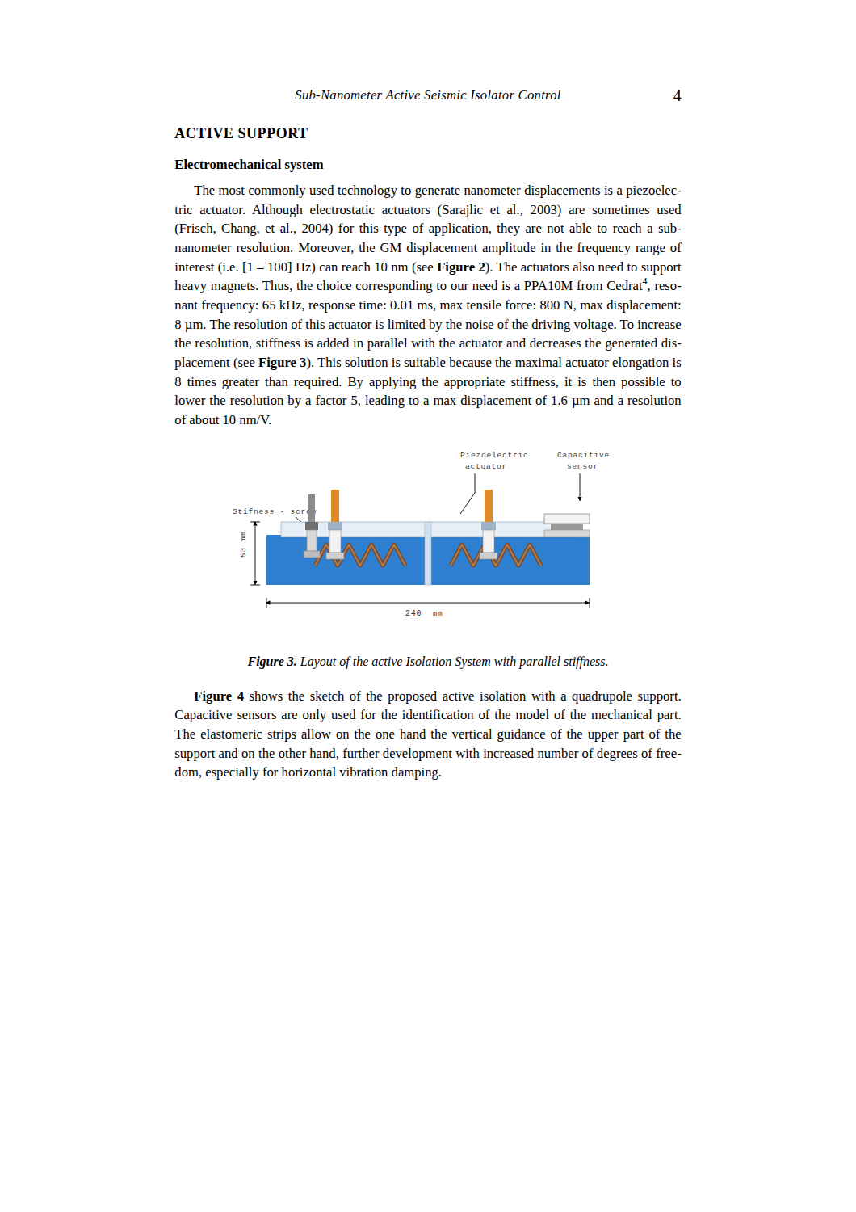Sub-Nanometer Active Seismic Isolator Control 4
ACTIVE SUPPORT
Electromechanical system
The most commonly used technology to generate nanometer displacements is a piezoelectric actuator. Although electrostatic actuators (Sarajlic et al., 2003) are sometimes used (Frisch, Chang, et al., 2004) for this type of application, they are not able to reach a sub-nanometer resolution. Moreover, the GM displacement amplitude in the frequency range of interest (i.e. [1 – 100] Hz) can reach 10 nm (see Figure 2). The actuators also need to support heavy magnets. Thus, the choice corresponding to our need is a PPA10M from Cedrat4, resonant frequency: 65 kHz, response time: 0.01 ms, max tensile force: 800 N, max displacement: 8 µm. The resolution of this actuator is limited by the noise of the driving voltage. To increase the resolution, stiffness is added in parallel with the actuator and decreases the generated displacement (see Figure 3). This solution is suitable because the maximal actuator elongation is 8 times greater than required. By applying the appropriate stiffness, it is then possible to lower the resolution by a factor 5, leading to a max displacement of 1.6 µm and a resolution of about 10 nm/V.
Piezoelectric actuator Capacitive sensor Stifness - screw 53 mm 240 mm
Figure 3. Layout of the active Isolation System with parallel stiffness.
Figure 4 shows the sketch of the proposed active isolation with a quadrupole support. Capacitive sensors are only used for the identification of the model of the mechanical part. The elastomeric strips allow on the one hand the vertical guidance of the upper part of the support and on the other hand, further development with increased number of degrees of freedom, especially for horizontal vibration damping.